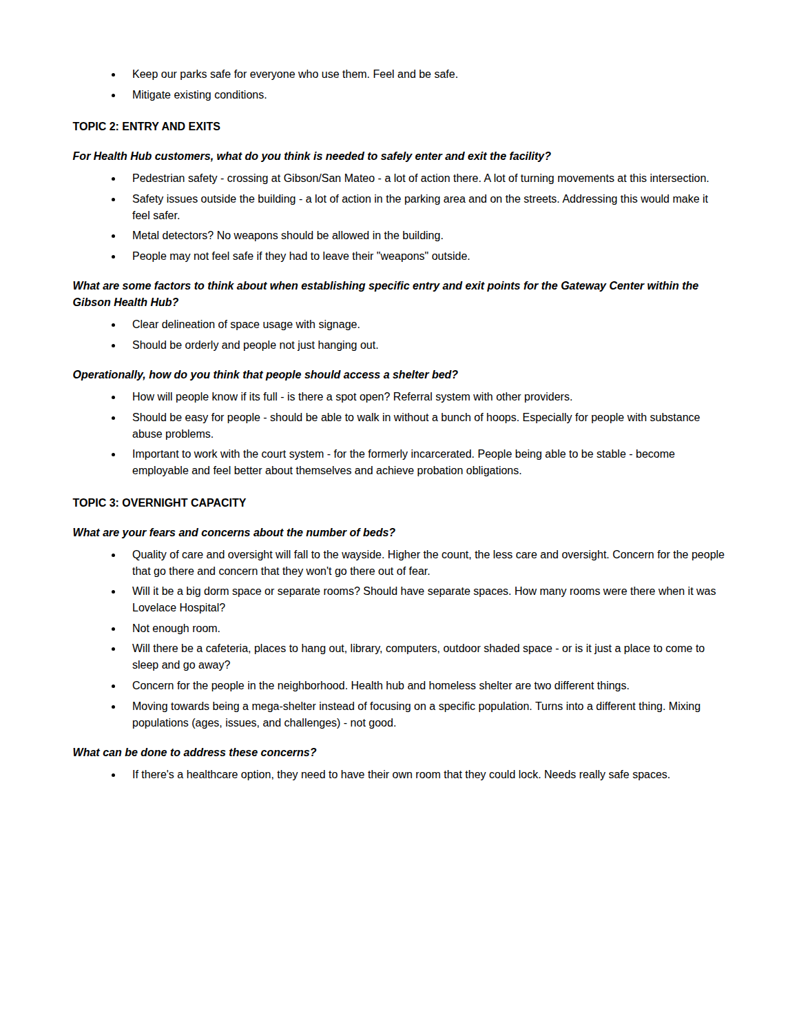Keep our parks safe for everyone who use them. Feel and be safe.
Mitigate existing conditions.
Topic 2: Entry and Exits
For Health Hub customers, what do you think is needed to safely enter and exit the facility?
Pedestrian safety - crossing at Gibson/San Mateo - a lot of action there. A lot of turning movements at this intersection.
Safety issues outside the building - a lot of action in the parking area and on the streets. Addressing this would make it feel safer.
Metal detectors? No weapons should be allowed in the building.
People may not feel safe if they had to leave their "weapons" outside.
What are some factors to think about when establishing specific entry and exit points for the Gateway Center within the Gibson Health Hub?
Clear delineation of space usage with signage.
Should be orderly and people not just hanging out.
Operationally, how do you think that people should access a shelter bed?
How will people know if its full - is there a spot open? Referral system with other providers.
Should be easy for people - should be able to walk in without a bunch of hoops. Especially for people with substance abuse problems.
Important to work with the court system - for the formerly incarcerated. People being able to be stable - become employable and feel better about themselves and achieve probation obligations.
Topic 3: Overnight Capacity
What are your fears and concerns about the number of beds?
Quality of care and oversight will fall to the wayside. Higher the count, the less care and oversight. Concern for the people that go there and concern that they won't go there out of fear.
Will it be a big dorm space or separate rooms? Should have separate spaces. How many rooms were there when it was Lovelace Hospital?
Not enough room.
Will there be a cafeteria, places to hang out, library, computers, outdoor shaded space - or is it just a place to come to sleep and go away?
Concern for the people in the neighborhood. Health hub and homeless shelter are two different things.
Moving towards being a mega-shelter instead of focusing on a specific population. Turns into a different thing. Mixing populations (ages, issues, and challenges) - not good.
What can be done to address these concerns?
If there's a healthcare option, they need to have their own room that they could lock. Needs really safe spaces.